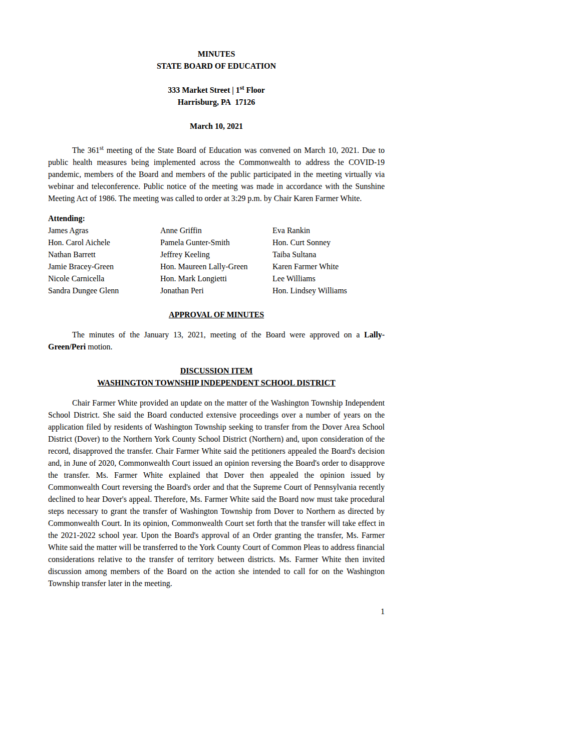MINUTES
STATE BOARD OF EDUCATION
333 Market Street | 1st Floor
Harrisburg, PA 17126
March 10, 2021
The 361st meeting of the State Board of Education was convened on March 10, 2021. Due to public health measures being implemented across the Commonwealth to address the COVID-19 pandemic, members of the Board and members of the public participated in the meeting virtually via webinar and teleconference. Public notice of the meeting was made in accordance with the Sunshine Meeting Act of 1986. The meeting was called to order at 3:29 p.m. by Chair Karen Farmer White.
Attending:
| James Agras | Anne Griffin | Eva Rankin |
| Hon. Carol Aichele | Pamela Gunter-Smith | Hon. Curt Sonney |
| Nathan Barrett | Jeffrey Keeling | Taiba Sultana |
| Jamie Bracey-Green | Hon. Maureen Lally-Green | Karen Farmer White |
| Nicole Carnicella | Hon. Mark Longietti | Lee Williams |
| Sandra Dungee Glenn | Jonathan Peri | Hon. Lindsey Williams |
APPROVAL OF MINUTES
The minutes of the January 13, 2021, meeting of the Board were approved on a Lally-Green/Peri motion.
DISCUSSION ITEM WASHINGTON TOWNSHIP INDEPENDENT SCHOOL DISTRICT
Chair Farmer White provided an update on the matter of the Washington Township Independent School District. She said the Board conducted extensive proceedings over a number of years on the application filed by residents of Washington Township seeking to transfer from the Dover Area School District (Dover) to the Northern York County School District (Northern) and, upon consideration of the record, disapproved the transfer. Chair Farmer White said the petitioners appealed the Board's decision and, in June of 2020, Commonwealth Court issued an opinion reversing the Board's order to disapprove the transfer. Ms. Farmer White explained that Dover then appealed the opinion issued by Commonwealth Court reversing the Board's order and that the Supreme Court of Pennsylvania recently declined to hear Dover's appeal. Therefore, Ms. Farmer White said the Board now must take procedural steps necessary to grant the transfer of Washington Township from Dover to Northern as directed by Commonwealth Court. In its opinion, Commonwealth Court set forth that the transfer will take effect in the 2021-2022 school year. Upon the Board's approval of an Order granting the transfer, Ms. Farmer White said the matter will be transferred to the York County Court of Common Pleas to address financial considerations relative to the transfer of territory between districts. Ms. Farmer White then invited discussion among members of the Board on the action she intended to call for on the Washington Township transfer later in the meeting.
1